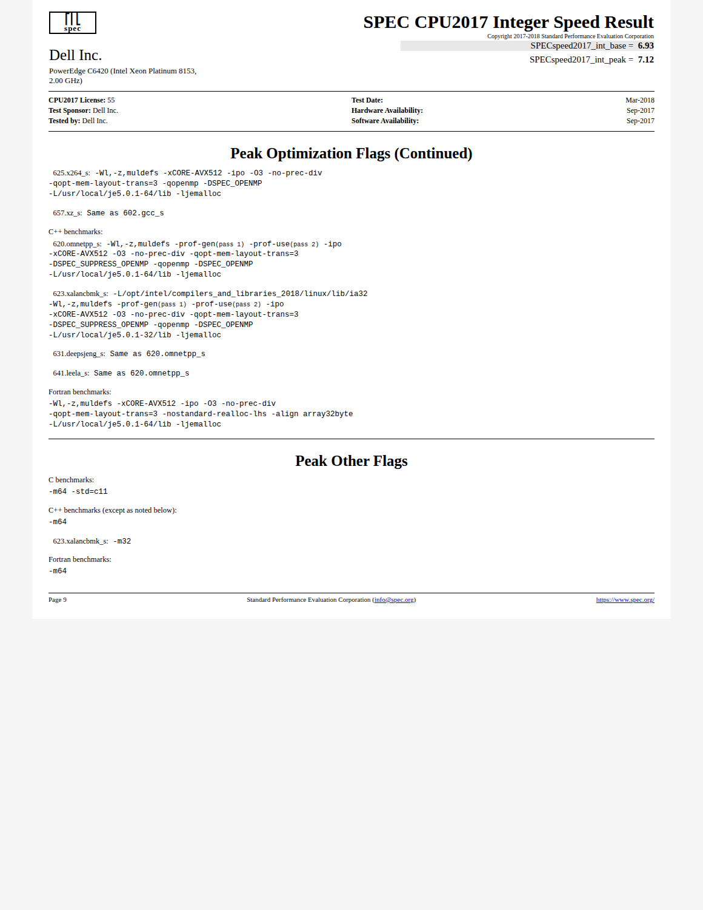| ⎡⎢⎣ spec | SPEC CPU2017 Integer Speed Result Copyright 2017-2018 Standard Performance Evaluation Corporation |
| Dell Inc. PowerEdge C6420 (Intel Xeon Platinum 8153, 2.00 GHz) | SPECspeed2017_int_base = 6.93 SPECspeed2017_int_peak = 7.12 |
| CPU2017 License: 55 | Test Date: | Mar-2018 |
| Test Sponsor: Dell Inc. | Hardware Availability: | Sep-2017 |
| Tested by: Dell Inc. | Software Availability: | Sep-2017 |
Peak Optimization Flags (Continued)
 625.x264_s: -Wl,-z,muldefs -xCORE-AVX512 -ipo -O3 -no-prec-div
-qopt-mem-layout-trans=3 -qopenmp -DSPEC_OPENMP
-L/usr/local/je5.0.1-64/lib -ljemalloc
 657.xz_s: Same as 602.gcc_s
C++ benchmarks:
 620.omnetpp_s: -Wl,-z,muldefs -prof-gen(pass 1) -prof-use(pass 2) -ipo
-xCORE-AVX512 -O3 -no-prec-div -qopt-mem-layout-trans=3
-DSPEC_SUPPRESS_OPENMP -qopenmp -DSPEC_OPENMP
-L/usr/local/je5.0.1-64/lib -ljemalloc
 623.xalancbmk_s: -L/opt/intel/compilers_and_libraries_2018/linux/lib/ia32
-Wl,-z,muldefs -prof-gen(pass 1) -prof-use(pass 2) -ipo
-xCORE-AVX512 -O3 -no-prec-div -qopt-mem-layout-trans=3
-DSPEC_SUPPRESS_OPENMP -qopenmp -DSPEC_OPENMP
-L/usr/local/je5.0.1-32/lib -ljemalloc
 631.deepsjeng_s: Same as 620.omnetpp_s
 641.leela_s: Same as 620.omnetpp_s
Fortran benchmarks:
-Wl,-z,muldefs -xCORE-AVX512 -ipo -O3 -no-prec-div
-qopt-mem-layout-trans=3 -nostandard-realloc-lhs -align array32byte
-L/usr/local/je5.0.1-64/lib -ljemalloc
Peak Other Flags
C benchmarks:
-m64 -std=c11
C++ benchmarks (except as noted below):
-m64
 623.xalancbmk_s: -m32
Fortran benchmarks:
-m64
Page 9
Standard Performance Evaluation Corporation (info@spec.org)
https://www.spec.org/